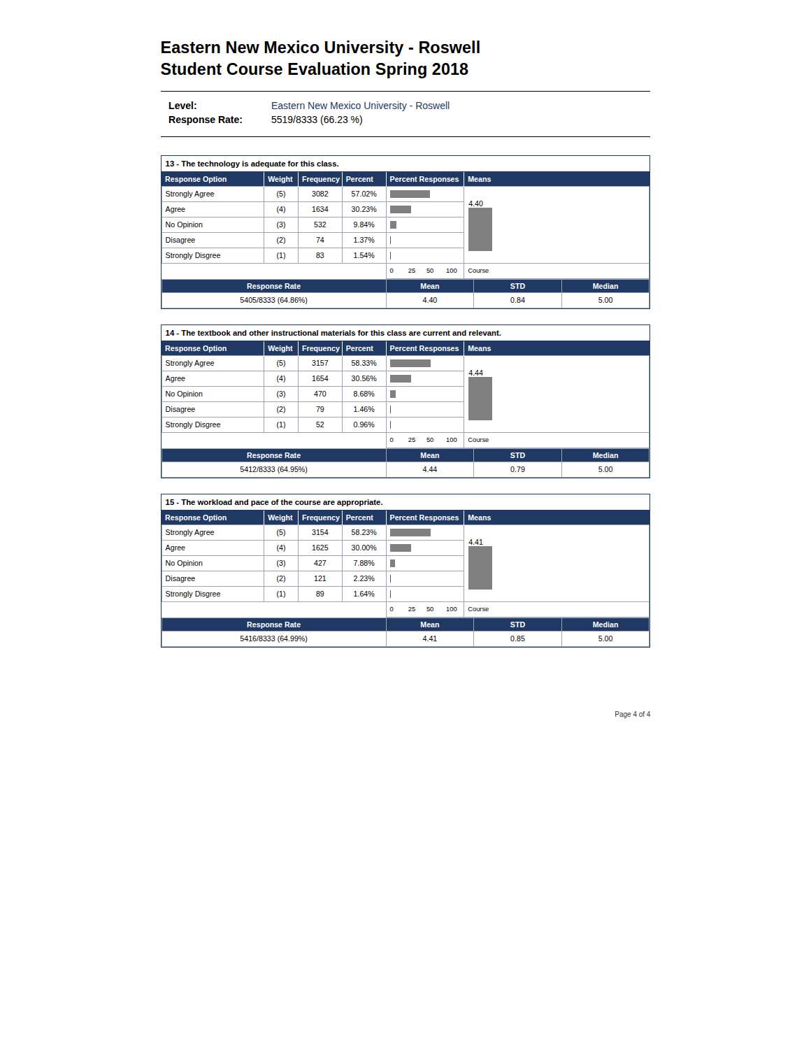Eastern New Mexico University - Roswell
Student Course Evaluation Spring 2018
| Level: | Eastern New Mexico University - Roswell |
| Response Rate: | 5519/8333 (66.23 %) |
13 - The technology is adequate for this class.
| Response Option | Weight | Frequency | Percent | Percent Responses | Means |
| --- | --- | --- | --- | --- | --- |
| Strongly Agree | (5) | 3082 | 57.02% | | 4.40 |
| Agree | (4) | 1634 | 30.23% | |
| No Opinion | (3) | 532 | 9.84% | |
| Disagree | (2) | 74 | 1.37% | |
| Strongly Disgree | (1) | 83 | 1.54% | |
| | 0 25 50 100 | Course |
| Response Rate | Mean | STD | Median |
| --- | --- | --- | --- |
| 5405/8333 (64.86%) | 4.40 | 0.84 | 5.00 |
14 - The textbook and other instructional materials for this class are current and relevant.
| Response Option | Weight | Frequency | Percent | Percent Responses | Means |
| --- | --- | --- | --- | --- | --- |
| Strongly Agree | (5) | 3157 | 58.33% | | 4.44 |
| Agree | (4) | 1654 | 30.56% | |
| No Opinion | (3) | 470 | 8.68% | |
| Disagree | (2) | 79 | 1.46% | |
| Strongly Disgree | (1) | 52 | 0.96% | |
| | 0 25 50 100 | Course |
| Response Rate | Mean | STD | Median |
| --- | --- | --- | --- |
| 5412/8333 (64.95%) | 4.44 | 0.79 | 5.00 |
15 - The workload and pace of the course are appropriate.
| Response Option | Weight | Frequency | Percent | Percent Responses | Means |
| --- | --- | --- | --- | --- | --- |
| Strongly Agree | (5) | 3154 | 58.23% | | 4.41 |
| Agree | (4) | 1625 | 30.00% | |
| No Opinion | (3) | 427 | 7.88% | |
| Disagree | (2) | 121 | 2.23% | |
| Strongly Disgree | (1) | 89 | 1.64% | |
| | 0 25 50 100 | Course |
| Response Rate | Mean | STD | Median |
| --- | --- | --- | --- |
| 5416/8333 (64.99%) | 4.41 | 0.85 | 5.00 |
Page 4 of 4